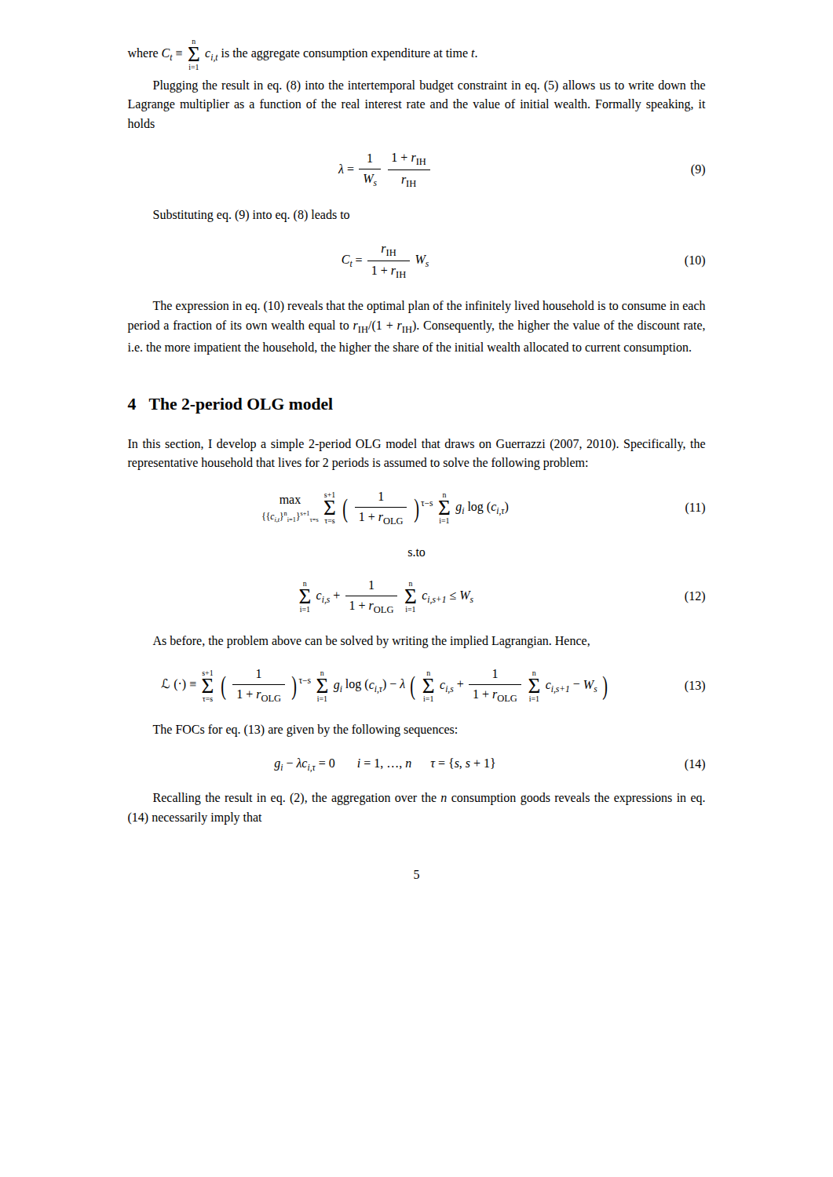where Ct ≡ nΣi=1 ci,t is the aggregate consumption expenditure at time t.
Plugging the result in eq. (8) into the intertemporal budget constraint in eq. (5) allows us to write down the Lagrange multiplier as a function of the real interest rate and the value of initial wealth. Formally speaking, it holds
λ = 1 Ws 1 + rIH rIH
(9)
Substituting eq. (9) into eq. (8) leads to
Ct = rIH 1 + rIH Ws
(10)
The expression in eq. (10) reveals that the optimal plan of the infinitely lived household is to consume in each period a fraction of its own wealth equal to rIH/(1 + rIH). Consequently, the higher the value of the discount rate, i.e. the more impatient the household, the higher the share of the initial wealth allocated to current consumption.
4 The 2-period OLG model
In this section, I develop a simple 2-period OLG model that draws on Guerrazzi (2007, 2010). Specifically, the representative household that lives for 2 periods is assumed to solve the following problem:
max {{ci,t}ni=1}s+1τ=s s+1 Στ=s ( 11 + rOLG )τ−s nΣi=1 gi log (ci,τ)
(11)
s.to
nΣi=1 ci,s + 11 + rOLG nΣi=1 ci,s+1 ≤ Ws
(12)
As before, the problem above can be solved by writing the implied Lagrangian. Hence,
ℒ (·) ≡ s+1 Στ=s ( 11 + rOLG )τ−s nΣi=1 gi log (ci,τ) − λ ( nΣi=1 ci,s + 11 + rOLG nΣi=1 ci,s+1 − Ws )
(13)
The FOCs for eq. (13) are given by the following sequences:
gi − λci,τ = 0 i = 1, …, n τ = {s, s + 1}
(14)
Recalling the result in eq. (2), the aggregation over the n consumption goods reveals the expressions in eq. (14) necessarily imply that
5